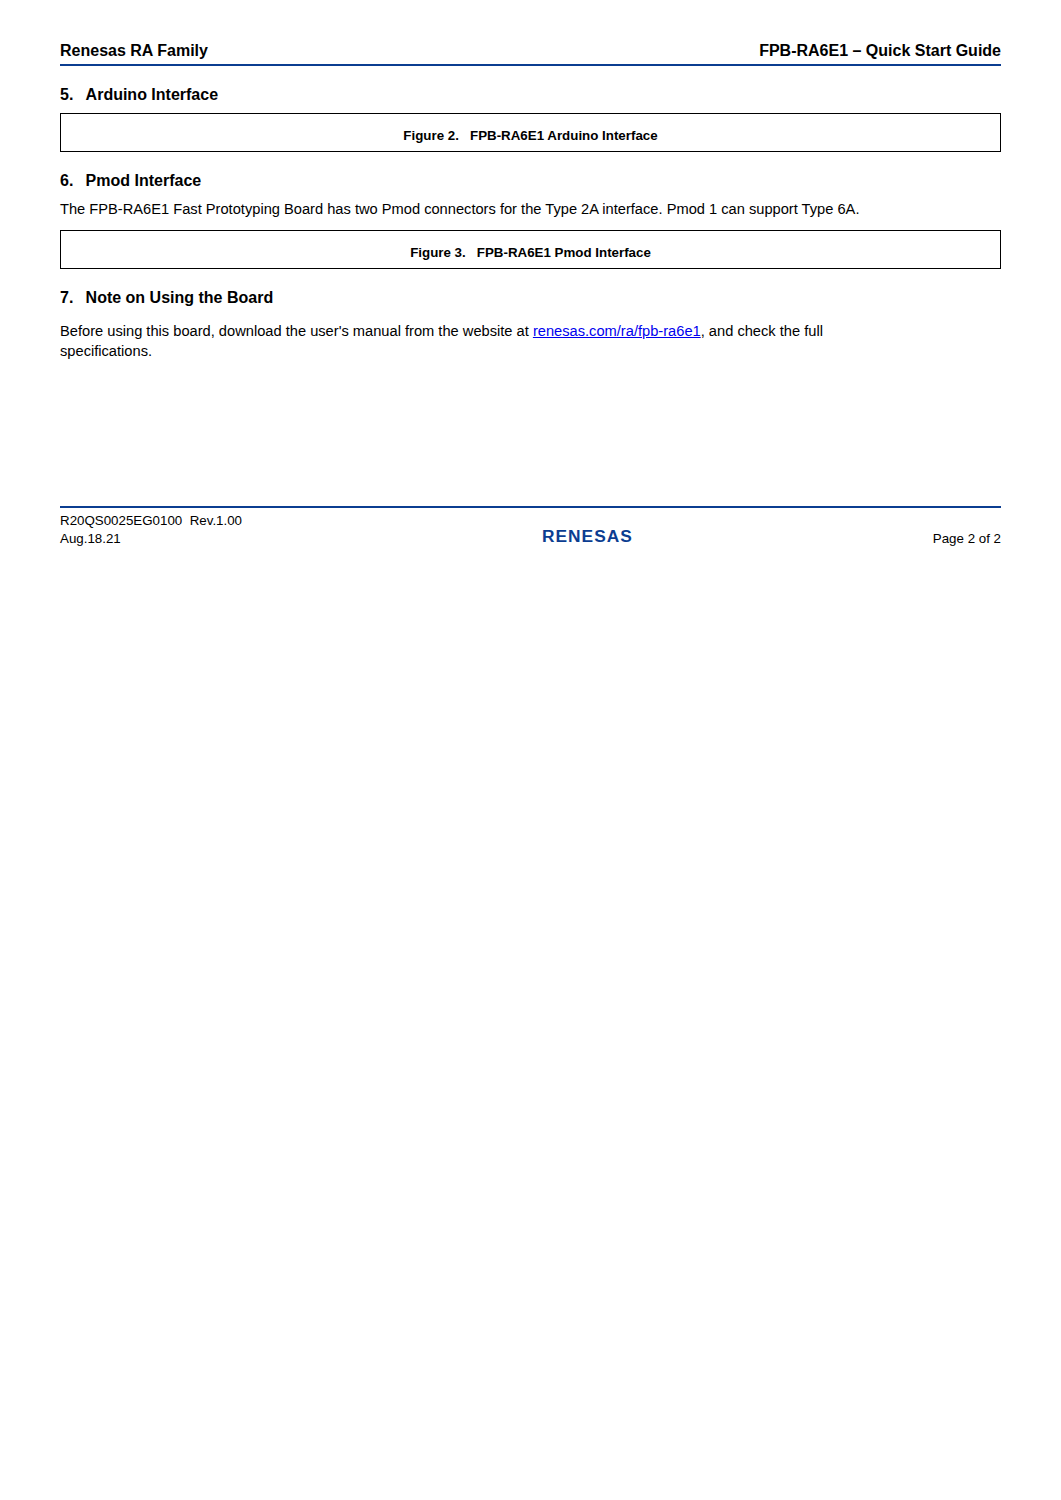Renesas RA Family
FPB-RA6E1 – Quick Start Guide
5. Arduino Interface
Figure 2. FPB-RA6E1 Arduino Interface
6. Pmod Interface
The FPB-RA6E1 Fast Prototyping Board has two Pmod connectors for the Type 2A interface. Pmod 1 can support Type 6A.
Figure 3. FPB-RA6E1 Pmod Interface
7. Note on Using the Board
Before using this board, download the user's manual from the website at renesas.com/ra/fpb-ra6e1, and check the full specifications.
R20QS0025EG0100 Rev.1.00
Aug.18.21
RENESAS
Page 2 of 2